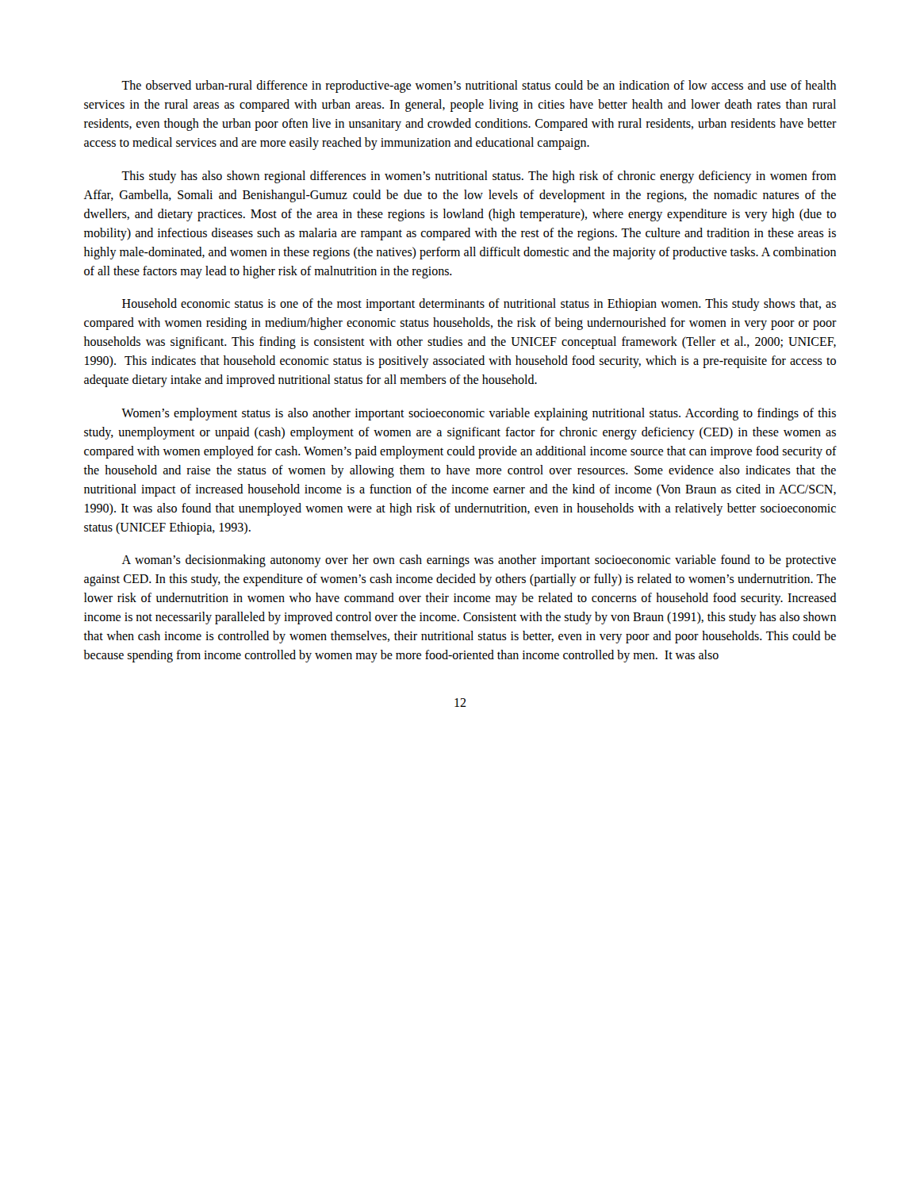The observed urban-rural difference in reproductive-age women’s nutritional status could be an indication of low access and use of health services in the rural areas as compared with urban areas. In general, people living in cities have better health and lower death rates than rural residents, even though the urban poor often live in unsanitary and crowded conditions. Compared with rural residents, urban residents have better access to medical services and are more easily reached by immunization and educational campaign.
This study has also shown regional differences in women’s nutritional status. The high risk of chronic energy deficiency in women from Affar, Gambella, Somali and Benishangul-Gumuz could be due to the low levels of development in the regions, the nomadic natures of the dwellers, and dietary practices. Most of the area in these regions is lowland (high temperature), where energy expenditure is very high (due to mobility) and infectious diseases such as malaria are rampant as compared with the rest of the regions. The culture and tradition in these areas is highly male-dominated, and women in these regions (the natives) perform all difficult domestic and the majority of productive tasks. A combination of all these factors may lead to higher risk of malnutrition in the regions.
Household economic status is one of the most important determinants of nutritional status in Ethiopian women. This study shows that, as compared with women residing in medium/higher economic status households, the risk of being undernourished for women in very poor or poor households was significant. This finding is consistent with other studies and the UNICEF conceptual framework (Teller et al., 2000; UNICEF, 1990). This indicates that household economic status is positively associated with household food security, which is a pre-requisite for access to adequate dietary intake and improved nutritional status for all members of the household.
Women’s employment status is also another important socioeconomic variable explaining nutritional status. According to findings of this study, unemployment or unpaid (cash) employment of women are a significant factor for chronic energy deficiency (CED) in these women as compared with women employed for cash. Women’s paid employment could provide an additional income source that can improve food security of the household and raise the status of women by allowing them to have more control over resources. Some evidence also indicates that the nutritional impact of increased household income is a function of the income earner and the kind of income (Von Braun as cited in ACC/SCN, 1990). It was also found that unemployed women were at high risk of undernutrition, even in households with a relatively better socioeconomic status (UNICEF Ethiopia, 1993).
A woman’s decisionmaking autonomy over her own cash earnings was another important socioeconomic variable found to be protective against CED. In this study, the expenditure of women’s cash income decided by others (partially or fully) is related to women’s undernutrition. The lower risk of undernutrition in women who have command over their income may be related to concerns of household food security. Increased income is not necessarily paralleled by improved control over the income. Consistent with the study by von Braun (1991), this study has also shown that when cash income is controlled by women themselves, their nutritional status is better, even in very poor and poor households. This could be because spending from income controlled by women may be more food-oriented than income controlled by men. It was also
12